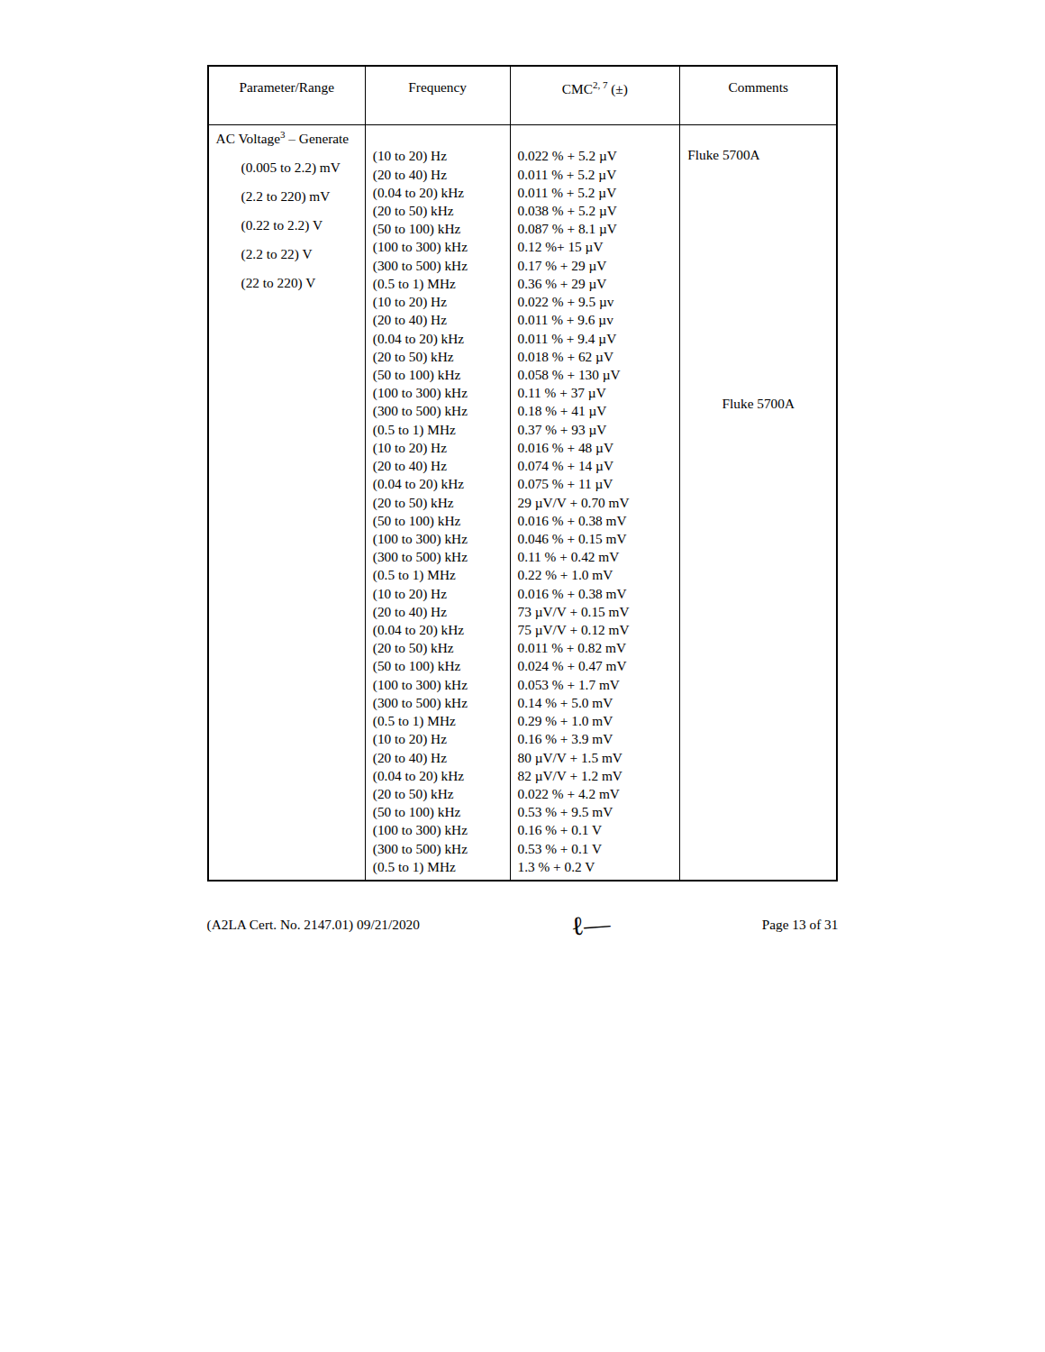| Parameter/Range | Frequency | CMC 2, 7 (±) | Comments |
| --- | --- | --- | --- |
| AC Voltage 3 – Generate (0.005 to 2.2) mV (2.2 to 220) mV (0.22 to 2.2) V (2.2 to 22) V (22 to 220) V | (10 to 20) Hz (20 to 40) Hz (0.04 to 20) kHz (20 to 50) kHz (50 to 100) kHz (100 to 300) kHz (300 to 500) kHz (0.5 to 1) MHz (10 to 20) Hz (20 to 40) Hz (0.04 to 20) kHz (20 to 50) kHz (50 to 100) kHz (100 to 300) kHz (300 to 500) kHz (0.5 to 1) MHz (10 to 20) Hz (20 to 40) Hz (0.04 to 20) kHz (20 to 50) kHz (50 to 100) kHz (100 to 300) kHz (300 to 500) kHz (0.5 to 1) MHz (10 to 20) Hz (20 to 40) Hz (0.04 to 20) kHz (20 to 50) kHz (50 to 100) kHz (100 to 300) kHz (300 to 500) kHz (0.5 to 1) MHz (10 to 20) Hz (20 to 40) Hz (0.04 to 20) kHz (20 to 50) kHz (50 to 100) kHz (100 to 300) kHz (300 to 500) kHz (0.5 to 1) MHz | 0.022 % + 5.2 µV 0.011 % + 5.2 µV 0.011 % + 5.2 µV 0.038 % + 5.2 µV 0.087 % + 8.1 µV 0.12 %+ 15 µV 0.17 % + 29 µV 0.36 % + 29 µV 0.022 % + 9.5 µv 0.011 % + 9.6 µv 0.011 % + 9.4 µV 0.018 % + 62 µV 0.058 % + 130 µV 0.11 % + 37 µV 0.18 % + 41 µV 0.37 % + 93 µV 0.016 % + 48 µV 0.074 % + 14 µV 0.075 % + 11 µV 29 µV/V + 0.70 mV 0.016 % + 0.38 mV 0.046 % + 0.15 mV 0.11 % + 0.42 mV 0.22 % + 1.0 mV 0.016 % + 0.38 mV 73 µV/V + 0.15 mV 75 µV/V + 0.12 mV 0.011 % + 0.82 mV 0.024 % + 0.47 mV 0.053 % + 1.7 mV 0.14 % + 5.0 mV 0.29 % + 1.0 mV 0.16 % + 3.9 mV 80 µV/V + 1.5 mV 82 µV/V + 1.2 mV 0.022 % + 4.2 mV 0.53 % + 9.5 mV 0.16 % + 0.1 V 0.53 % + 0.1 V 1.3 % + 0.2 V | Fluke 5700A Fluke 5700A |
(A2LA Cert. No. 2147.01) 09/21/2020
ℓ—
Page 13 of 31